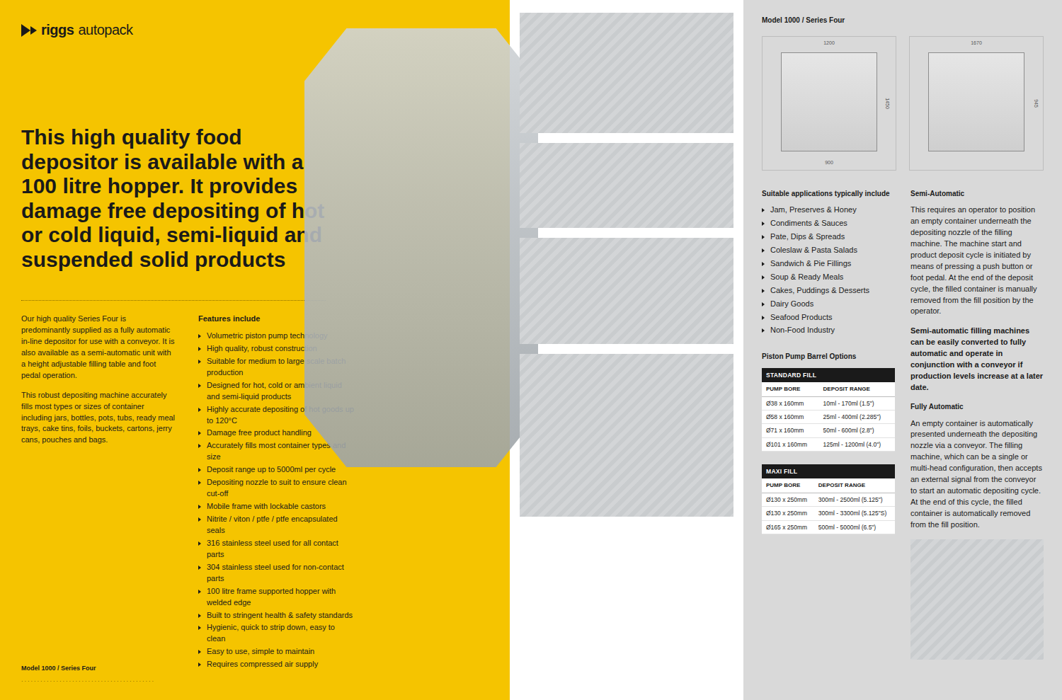riggs autopack
This high quality food depositor is available with a 100 litre hopper. It provides damage free depositing of hot or cold liquid, semi-liquid and suspended solid products
Our high quality Series Four is predominantly supplied as a fully automatic in-line depositor for use with a conveyor. It is also available as a semi-automatic unit with a height adjustable filling table and foot pedal operation.
This robust depositing machine accurately fills most types or sizes of container including jars, bottles, pots, tubs, ready meal trays, cake tins, foils, buckets, cartons, jerry cans, pouches and bags.
Features include
Volumetric piston pump technology
High quality, robust construction
Suitable for medium to large scale batch production
Designed for hot, cold or ambient liquid and semi-liquid products
Highly accurate depositing of hot goods up to 120°C
Damage free product handling
Accurately fills most container types and size
Deposit range up to 5000ml per cycle
Depositing nozzle to suit to ensure clean cut-off
Mobile frame with lockable castors
Nitrite / viton / ptfe / ptfe encapsulated seals
316 stainless steel used for all contact parts
304 stainless steel used for non-contact parts
100 litre frame supported hopper with welded edge
Built to stringent health & safety standards
Hygienic, quick to strip down, easy to clean
Easy to use, simple to maintain
Requires compressed air supply
Model 1000 / Series Four ..........................................
Model 1000 / Series Four
1200 1450 900
1670 945
Suitable applications typically include
Jam, Preserves & Honey
Condiments & Sauces
Pate, Dips & Spreads
Coleslaw & Pasta Salads
Sandwich & Pie Fillings
Soup & Ready Meals
Cakes, Puddings & Desserts
Dairy Goods
Seafood Products
Non-Food Industry
Piston Pump Barrel Options
STANDARD FILL
| PUMP BORE | DEPOSIT RANGE |
| --- | --- |
| Ø38 x 160mm | 10ml - 170ml (1.5") |
| Ø58 x 160mm | 25ml - 400ml (2.285") |
| Ø71 x 160mm | 50ml - 600ml (2.8") |
| Ø101 x 160mm | 125ml - 1200ml (4.0") |
MAXI FILL
| PUMP BORE | DEPOSIT RANGE |
| --- | --- |
| Ø130 x 250mm | 300ml - 2500ml (5.125") |
| Ø130 x 250mm | 300ml - 3300ml (5.125"S) |
| Ø165 x 250mm | 500ml - 5000ml (6.5") |
Semi-Automatic
This requires an operator to position an empty container underneath the depositing nozzle of the filling machine. The machine start and product deposit cycle is initiated by means of pressing a push button or foot pedal. At the end of the deposit cycle, the filled container is manually removed from the fill position by the operator.
Semi-automatic filling machines can be easily converted to fully automatic and operate in conjunction with a conveyor if production levels increase at a later date.
Fully Automatic
An empty container is automatically presented underneath the depositing nozzle via a conveyor. The filling machine, which can be a single or multi-head configuration, then accepts an external signal from the conveyor to start an automatic depositing cycle. At the end of this cycle, the filled container is automatically removed from the fill position.